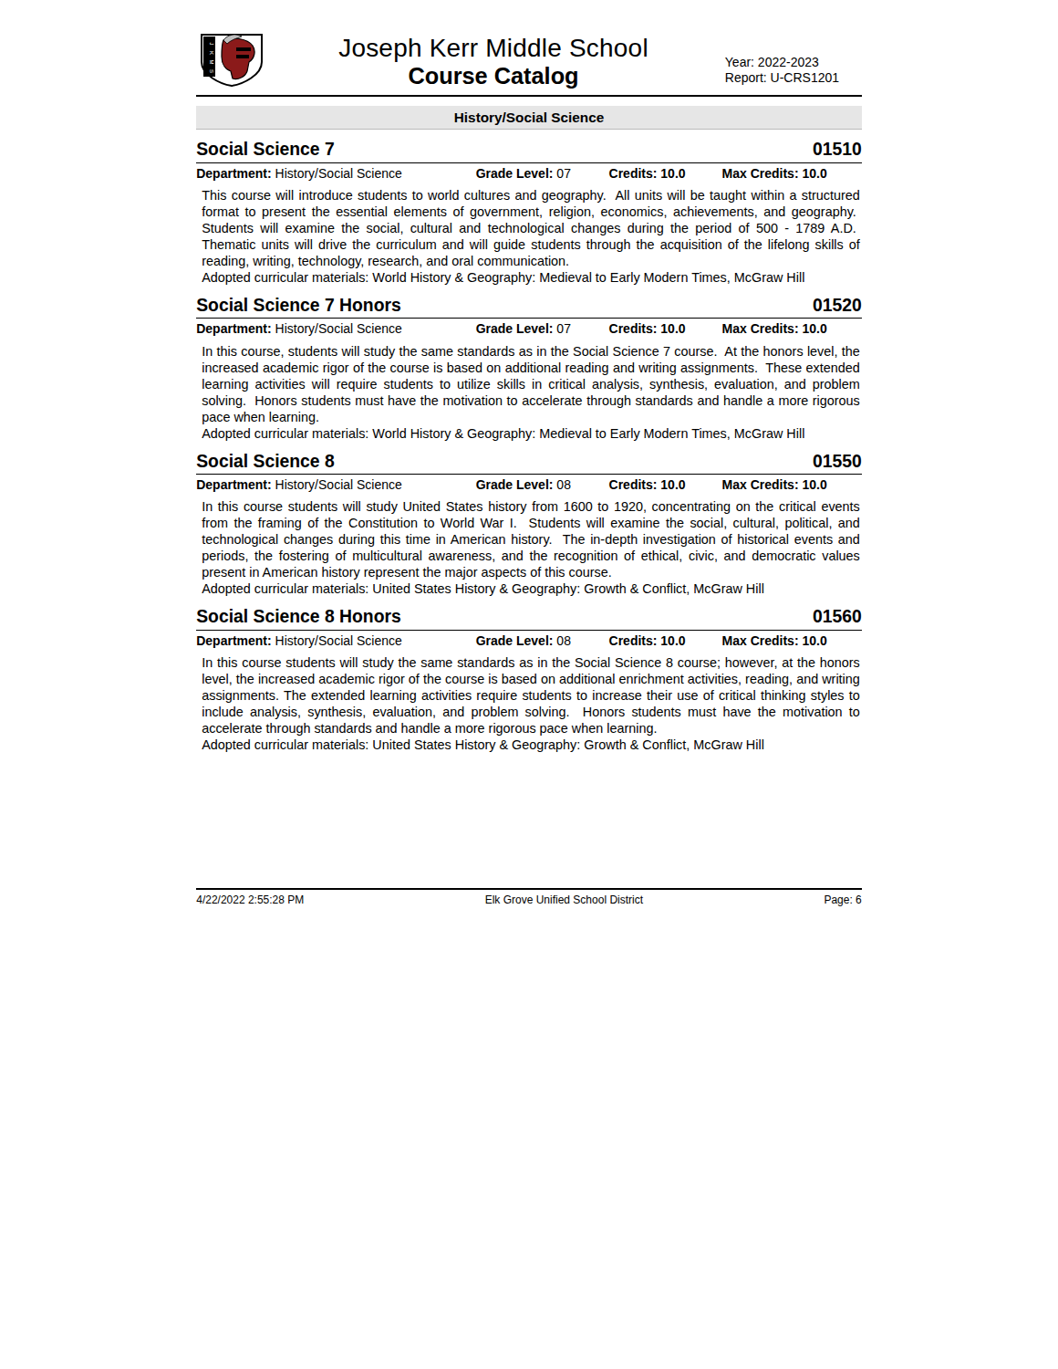J K M S
Joseph Kerr Middle School
Course Catalog
Year: 2022-2023
Report: U-CRS1201
History/Social Science
Social Science 7
01510
Department: History/Social Science
Grade Level: 07
Credits: 10.0
Max Credits: 10.0
This course will introduce students to world cultures and geography. All units will be taught within a structured format to present the essential elements of government, religion, economics, achievements, and geography. Students will examine the social, cultural and technological changes during the period of 500 - 1789 A.D. Thematic units will drive the curriculum and will guide students through the acquisition of the lifelong skills of reading, writing, technology, research, and oral communication.
Adopted curricular materials: World History & Geography: Medieval to Early Modern Times, McGraw Hill
Social Science 7 Honors
01520
Department: History/Social Science
Grade Level: 07
Credits: 10.0
Max Credits: 10.0
In this course, students will study the same standards as in the Social Science 7 course. At the honors level, the increased academic rigor of the course is based on additional reading and writing assignments. These extended learning activities will require students to utilize skills in critical analysis, synthesis, evaluation, and problem solving. Honors students must have the motivation to accelerate through standards and handle a more rigorous pace when learning.
Adopted curricular materials: World History & Geography: Medieval to Early Modern Times, McGraw Hill
Social Science 8
01550
Department: History/Social Science
Grade Level: 08
Credits: 10.0
Max Credits: 10.0
In this course students will study United States history from 1600 to 1920, concentrating on the critical events from the framing of the Constitution to World War I. Students will examine the social, cultural, political, and technological changes during this time in American history. The in-depth investigation of historical events and periods, the fostering of multicultural awareness, and the recognition of ethical, civic, and democratic values present in American history represent the major aspects of this course.
Adopted curricular materials: United States History & Geography: Growth & Conflict, McGraw Hill
Social Science 8 Honors
01560
Department: History/Social Science
Grade Level: 08
Credits: 10.0
Max Credits: 10.0
In this course students will study the same standards as in the Social Science 8 course; however, at the honors level, the increased academic rigor of the course is based on additional enrichment activities, reading, and writing assignments. The extended learning activities require students to increase their use of critical thinking styles to include analysis, synthesis, evaluation, and problem solving. Honors students must have the motivation to accelerate through standards and handle a more rigorous pace when learning.
Adopted curricular materials: United States History & Geography: Growth & Conflict, McGraw Hill
4/22/2022 2:55:28 PM
Elk Grove Unified School District
Page: 6